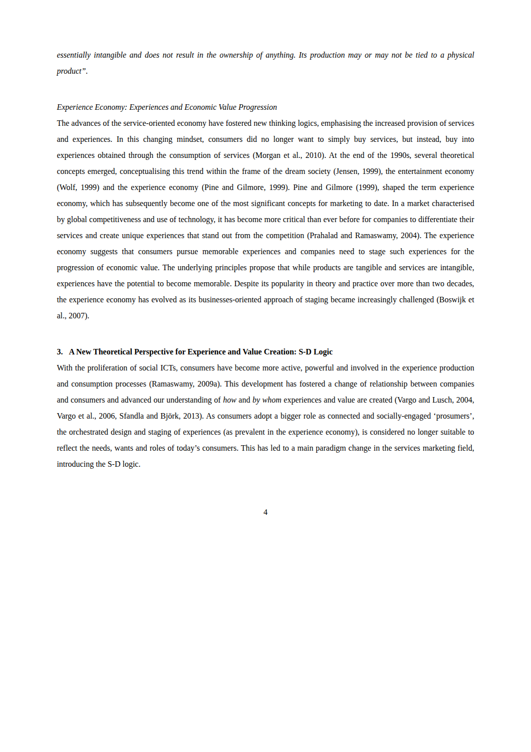essentially intangible and does not result in the ownership of anything. Its production may or may not be tied to a physical product”.
Experience Economy: Experiences and Economic Value Progression
The advances of the service-oriented economy have fostered new thinking logics, emphasising the increased provision of services and experiences. In this changing mindset, consumers did no longer want to simply buy services, but instead, buy into experiences obtained through the consumption of services (Morgan et al., 2010). At the end of the 1990s, several theoretical concepts emerged, conceptualising this trend within the frame of the dream society (Jensen, 1999), the entertainment economy (Wolf, 1999) and the experience economy (Pine and Gilmore, 1999). Pine and Gilmore (1999), shaped the term experience economy, which has subsequently become one of the most significant concepts for marketing to date. In a market characterised by global competitiveness and use of technology, it has become more critical than ever before for companies to differentiate their services and create unique experiences that stand out from the competition (Prahalad and Ramaswamy, 2004). The experience economy suggests that consumers pursue memorable experiences and companies need to stage such experiences for the progression of economic value. The underlying principles propose that while products are tangible and services are intangible, experiences have the potential to become memorable. Despite its popularity in theory and practice over more than two decades, the experience economy has evolved as its businesses-oriented approach of staging became increasingly challenged (Boswijk et al., 2007).
3. A New Theoretical Perspective for Experience and Value Creation: S-D Logic
With the proliferation of social ICTs, consumers have become more active, powerful and involved in the experience production and consumption processes (Ramaswamy, 2009a). This development has fostered a change of relationship between companies and consumers and advanced our understanding of how and by whom experiences and value are created (Vargo and Lusch, 2004, Vargo et al., 2006, Sfandla and Björk, 2013). As consumers adopt a bigger role as connected and socially-engaged ‘prosumers’, the orchestrated design and staging of experiences (as prevalent in the experience economy), is considered no longer suitable to reflect the needs, wants and roles of today’s consumers. This has led to a main paradigm change in the services marketing field, introducing the S-D logic.
4